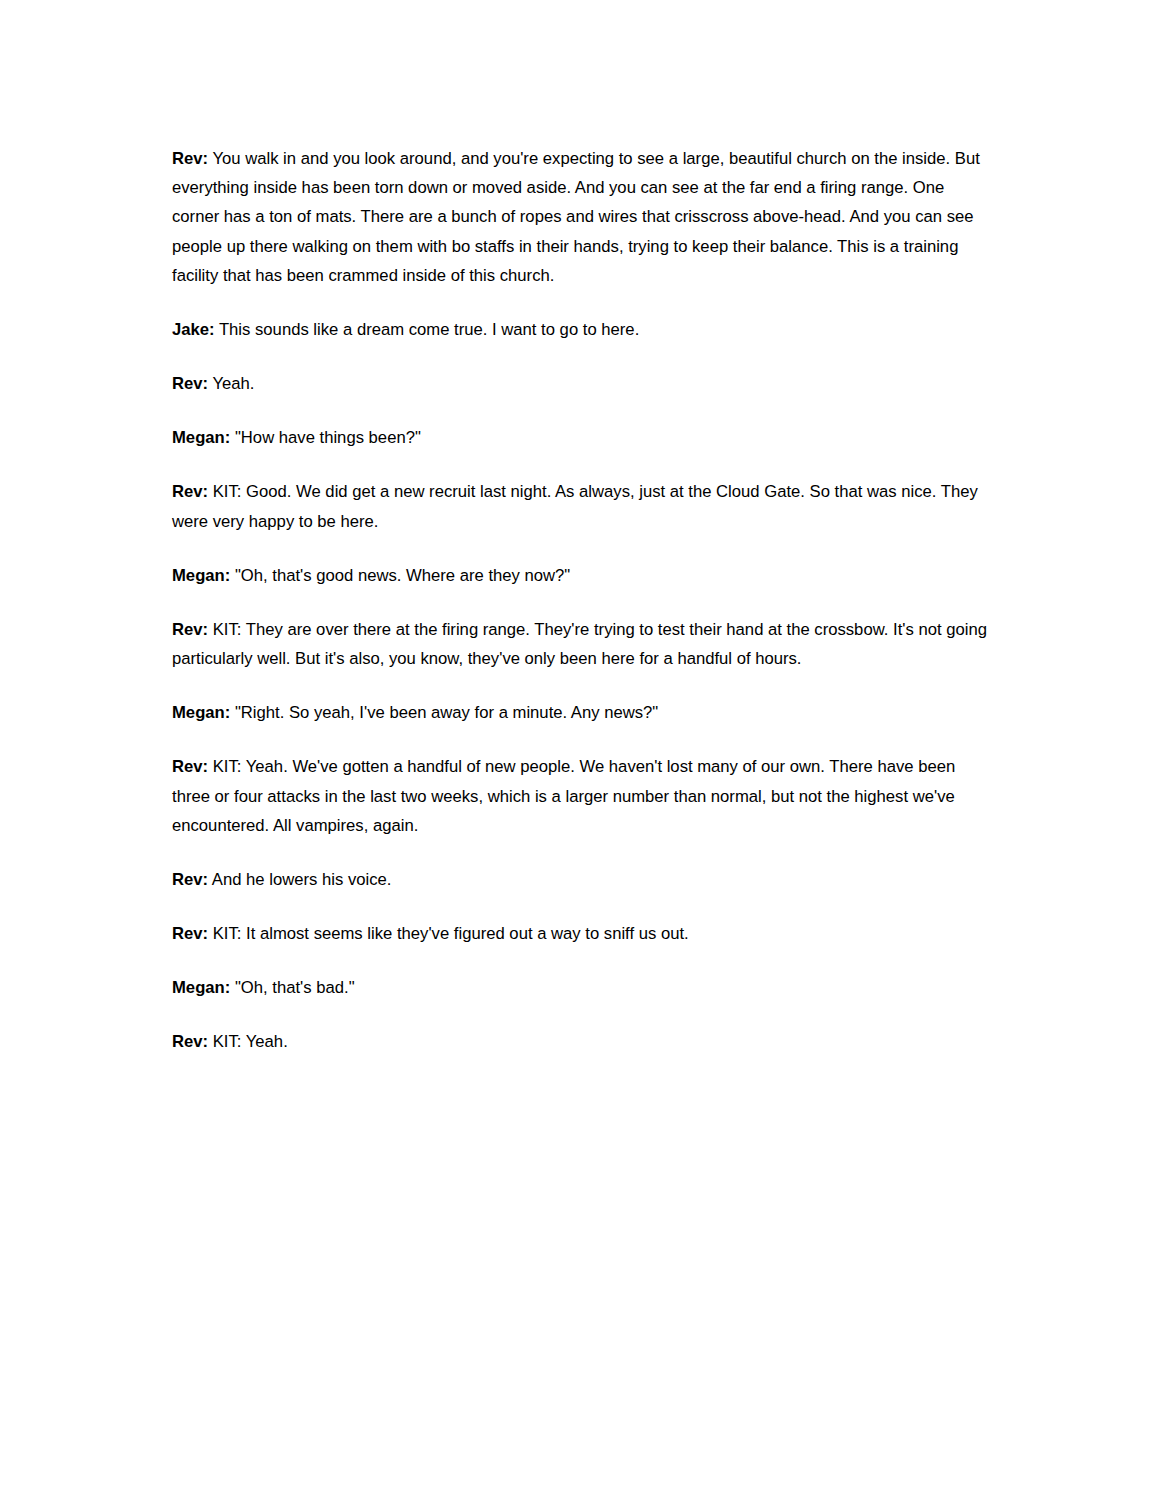Rev: You walk in and you look around, and you're expecting to see a large, beautiful church on the inside. But everything inside has been torn down or moved aside. And you can see at the far end a firing range. One corner has a ton of mats. There are a bunch of ropes and wires that crisscross above-head. And you can see people up there walking on them with bo staffs in their hands, trying to keep their balance. This is a training facility that has been crammed inside of this church.
Jake: This sounds like a dream come true. I want to go to here.
Rev: Yeah.
Megan: "How have things been?"
Rev: KIT: Good. We did get a new recruit last night. As always, just at the Cloud Gate. So that was nice. They were very happy to be here.
Megan: "Oh, that's good news. Where are they now?"
Rev: KIT: They are over there at the firing range. They're trying to test their hand at the crossbow. It's not going particularly well. But it's also, you know, they've only been here for a handful of hours.
Megan: "Right. So yeah, I've been away for a minute. Any news?"
Rev: KIT: Yeah. We've gotten a handful of new people. We haven't lost many of our own. There have been three or four attacks in the last two weeks, which is a larger number than normal, but not the highest we've encountered. All vampires, again.
Rev: And he lowers his voice.
Rev: KIT: It almost seems like they've figured out a way to sniff us out.
Megan: "Oh, that's bad."
Rev: KIT: Yeah.